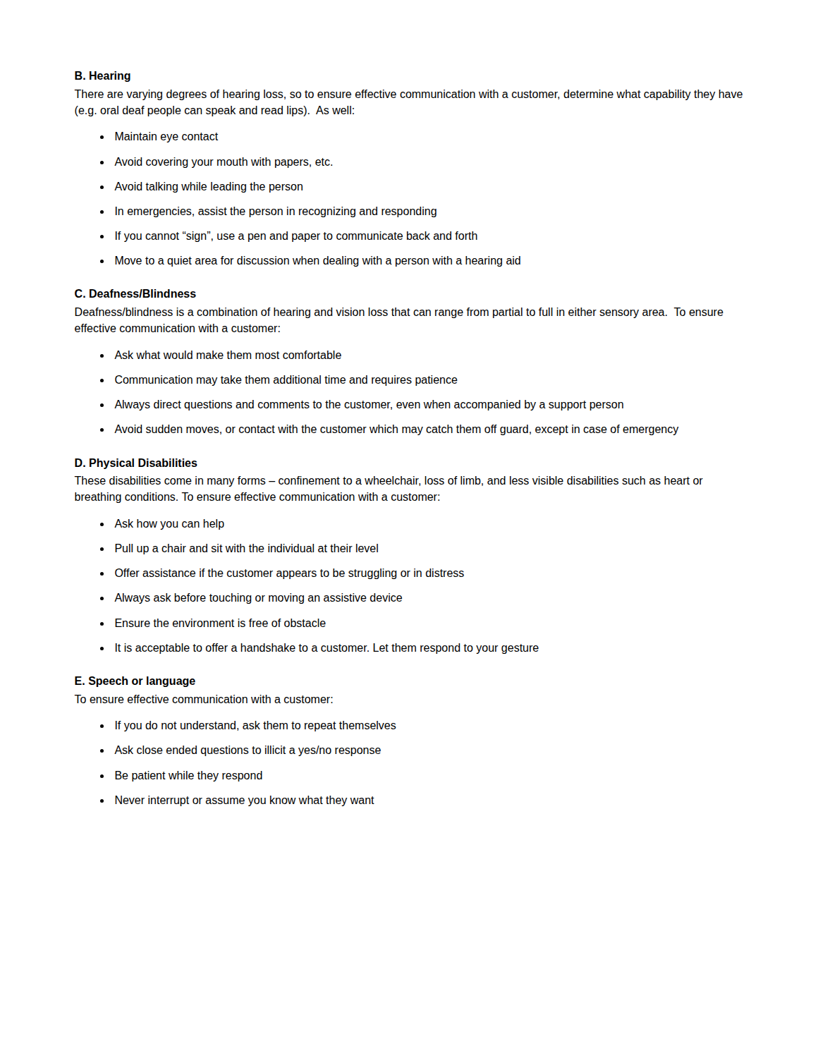B. Hearing
There are varying degrees of hearing loss, so to ensure effective communication with a customer, determine what capability they have (e.g. oral deaf people can speak and read lips). As well:
Maintain eye contact
Avoid covering your mouth with papers, etc.
Avoid talking while leading the person
In emergencies, assist the person in recognizing and responding
If you cannot “sign”, use a pen and paper to communicate back and forth
Move to a quiet area for discussion when dealing with a person with a hearing aid
C. Deafness/Blindness
Deafness/blindness is a combination of hearing and vision loss that can range from partial to full in either sensory area. To ensure effective communication with a customer:
Ask what would make them most comfortable
Communication may take them additional time and requires patience
Always direct questions and comments to the customer, even when accompanied by a support person
Avoid sudden moves, or contact with the customer which may catch them off guard, except in case of emergency
D. Physical Disabilities
These disabilities come in many forms – confinement to a wheelchair, loss of limb, and less visible disabilities such as heart or breathing conditions. To ensure effective communication with a customer:
Ask how you can help
Pull up a chair and sit with the individual at their level
Offer assistance if the customer appears to be struggling or in distress
Always ask before touching or moving an assistive device
Ensure the environment is free of obstacle
It is acceptable to offer a handshake to a customer. Let them respond to your gesture
E. Speech or language
To ensure effective communication with a customer:
If you do not understand, ask them to repeat themselves
Ask close ended questions to illicit a yes/no response
Be patient while they respond
Never interrupt or assume you know what they want